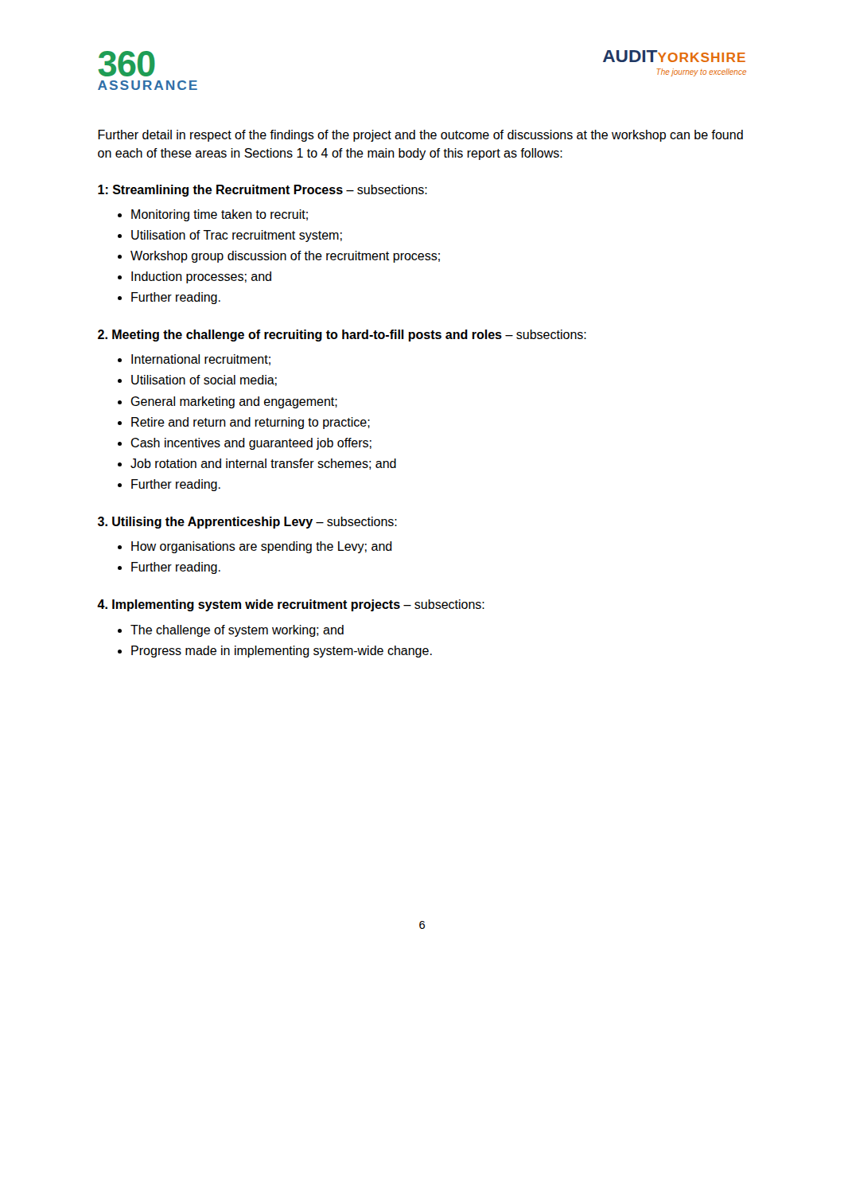360 ASSURANCE
AUDITYORKSHIRE The journey to excellence
Further detail in respect of the findings of the project and the outcome of discussions at the workshop can be found on each of these areas in Sections 1 to 4 of the main body of this report as follows:
1: Streamlining the Recruitment Process – subsections:
Monitoring time taken to recruit;
Utilisation of Trac recruitment system;
Workshop group discussion of the recruitment process;
Induction processes; and
Further reading.
2. Meeting the challenge of recruiting to hard-to-fill posts and roles – subsections:
International recruitment;
Utilisation of social media;
General marketing and engagement;
Retire and return and returning to practice;
Cash incentives and guaranteed job offers;
Job rotation and internal transfer schemes; and
Further reading.
3. Utilising the Apprenticeship Levy – subsections:
How organisations are spending the Levy; and
Further reading.
4. Implementing system wide recruitment projects – subsections:
The challenge of system working; and
Progress made in implementing system-wide change.
6